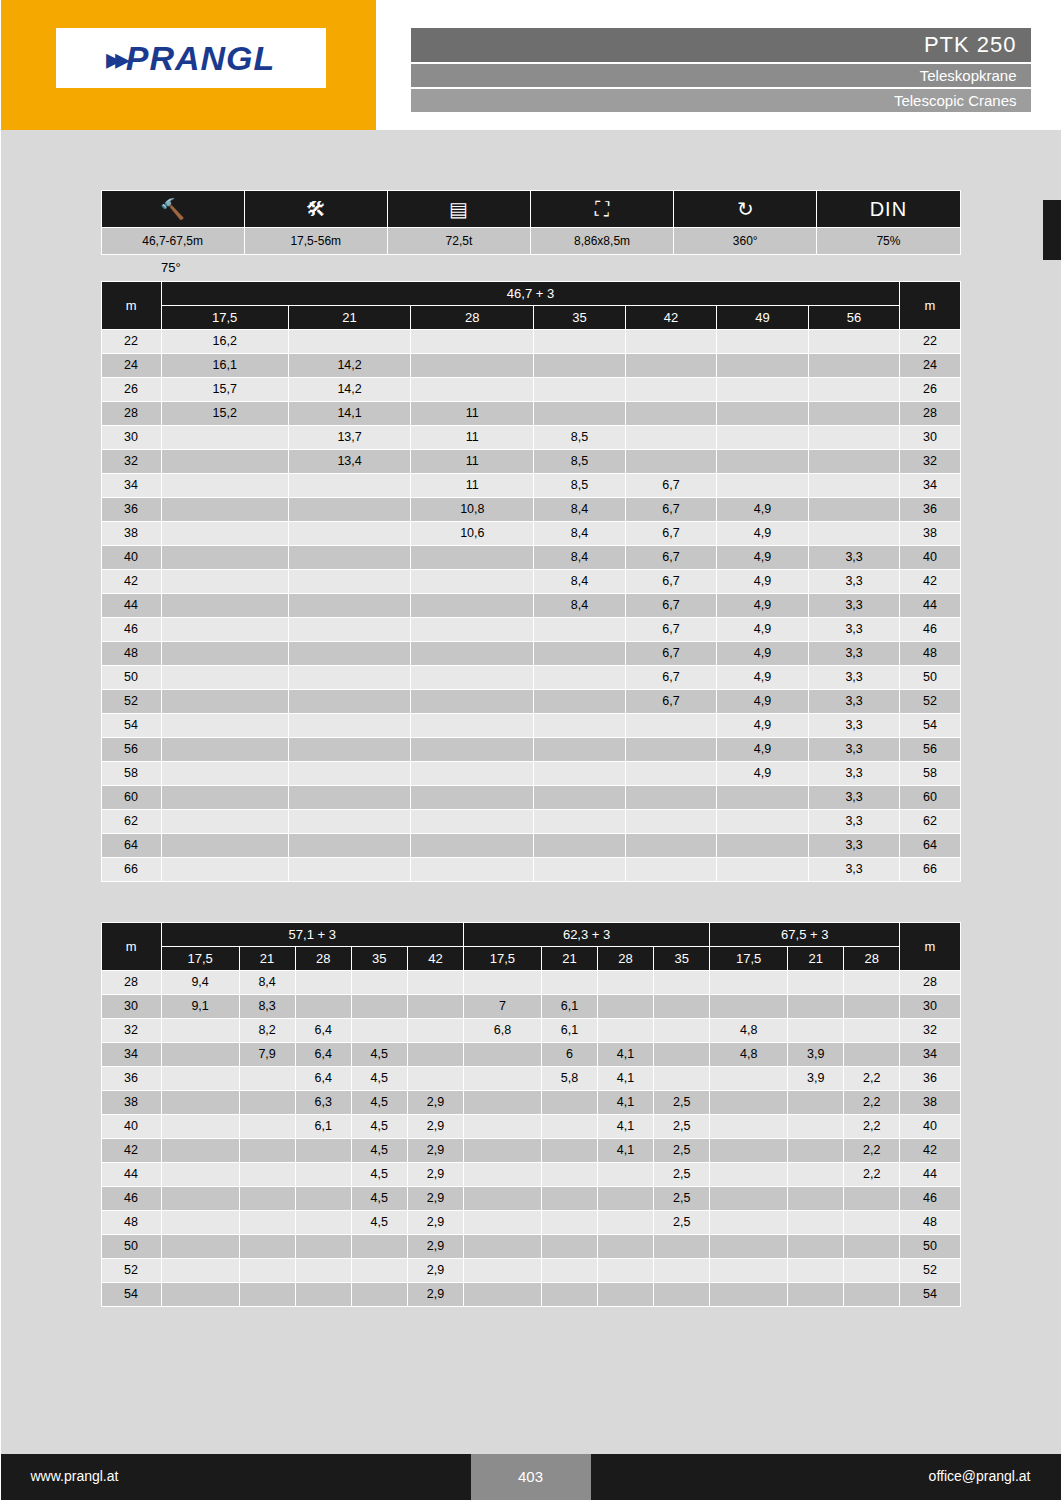▸▸PRANGL
PTK 250
Teleskopkrane
Telescopic Cranes
| 🔨 | 🛠 | ▤ | ⛶ | ↻ | DIN |
| 46,7-67,5m | 17,5-56m | 72,5t | 8,86x8,5m | 360° | 75% |
| 75° |
| m | 46,7 + 3 | m |
| --- | --- | --- |
| 17,5 | 21 | 28 | 35 | 42 | 49 | 56 |
| 22 | 16,2 | | | | | | | 22 |
| 24 | 16,1 | 14,2 | | | | | | 24 |
| 26 | 15,7 | 14,2 | | | | | | 26 |
| 28 | 15,2 | 14,1 | 11 | | | | | 28 |
| 30 | | 13,7 | 11 | 8,5 | | | | 30 |
| 32 | | 13,4 | 11 | 8,5 | | | | 32 |
| 34 | | | 11 | 8,5 | 6,7 | | | 34 |
| 36 | | | 10,8 | 8,4 | 6,7 | 4,9 | | 36 |
| 38 | | | 10,6 | 8,4 | 6,7 | 4,9 | | 38 |
| 40 | | | | 8,4 | 6,7 | 4,9 | 3,3 | 40 |
| 42 | | | | 8,4 | 6,7 | 4,9 | 3,3 | 42 |
| 44 | | | | 8,4 | 6,7 | 4,9 | 3,3 | 44 |
| 46 | | | | | 6,7 | 4,9 | 3,3 | 46 |
| 48 | | | | | 6,7 | 4,9 | 3,3 | 48 |
| 50 | | | | | 6,7 | 4,9 | 3,3 | 50 |
| 52 | | | | | 6,7 | 4,9 | 3,3 | 52 |
| 54 | | | | | | 4,9 | 3,3 | 54 |
| 56 | | | | | | 4,9 | 3,3 | 56 |
| 58 | | | | | | 4,9 | 3,3 | 58 |
| 60 | | | | | | | 3,3 | 60 |
| 62 | | | | | | | 3,3 | 62 |
| 64 | | | | | | | 3,3 | 64 |
| 66 | | | | | | | 3,3 | 66 |
| m | 57,1 + 3 | 62,3 + 3 | 67,5 + 3 | m |
| --- | --- | --- | --- | --- |
| 17,5 | 21 | 28 | 35 | 42 | 17,5 | 21 | 28 | 35 | 17,5 | 21 | 28 |
| 28 | 9,4 | 8,4 | | | | | | | | | | | 28 |
| 30 | 9,1 | 8,3 | | | | 7 | 6,1 | | | | | | 30 |
| 32 | | 8,2 | 6,4 | | | 6,8 | 6,1 | | | 4,8 | | | 32 |
| 34 | | 7,9 | 6,4 | 4,5 | | | 6 | 4,1 | | 4,8 | 3,9 | | 34 |
| 36 | | | 6,4 | 4,5 | | | 5,8 | 4,1 | | | 3,9 | 2,2 | 36 |
| 38 | | | 6,3 | 4,5 | 2,9 | | | 4,1 | 2,5 | | | 2,2 | 38 |
| 40 | | | 6,1 | 4,5 | 2,9 | | | 4,1 | 2,5 | | | 2,2 | 40 |
| 42 | | | | 4,5 | 2,9 | | | 4,1 | 2,5 | | | 2,2 | 42 |
| 44 | | | | 4,5 | 2,9 | | | | 2,5 | | | 2,2 | 44 |
| 46 | | | | 4,5 | 2,9 | | | | 2,5 | | | | 46 |
| 48 | | | | 4,5 | 2,9 | | | | 2,5 | | | | 48 |
| 50 | | | | | 2,9 | | | | | | | | 50 |
| 52 | | | | | 2,9 | | | | | | | | 52 |
| 54 | | | | | 2,9 | | | | | | | | 54 |
www.prangl.at
403
office@prangl.at